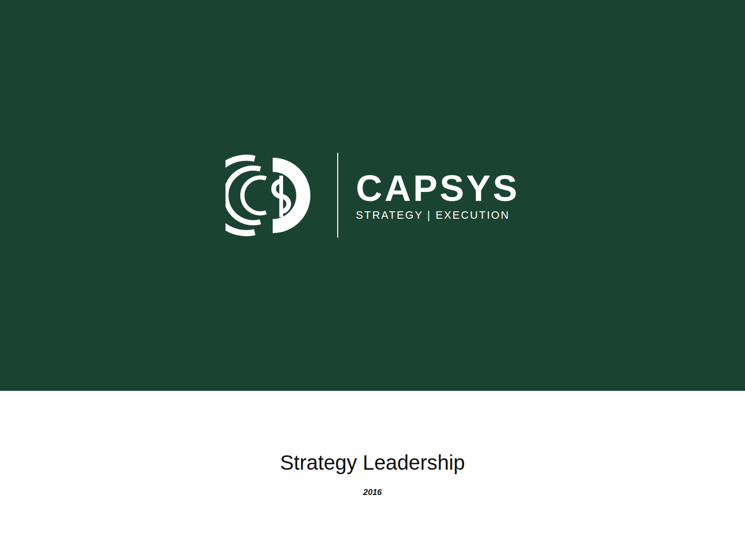CAPSYS
STRATEGY | EXECUTION
Strategy Leadership
2016